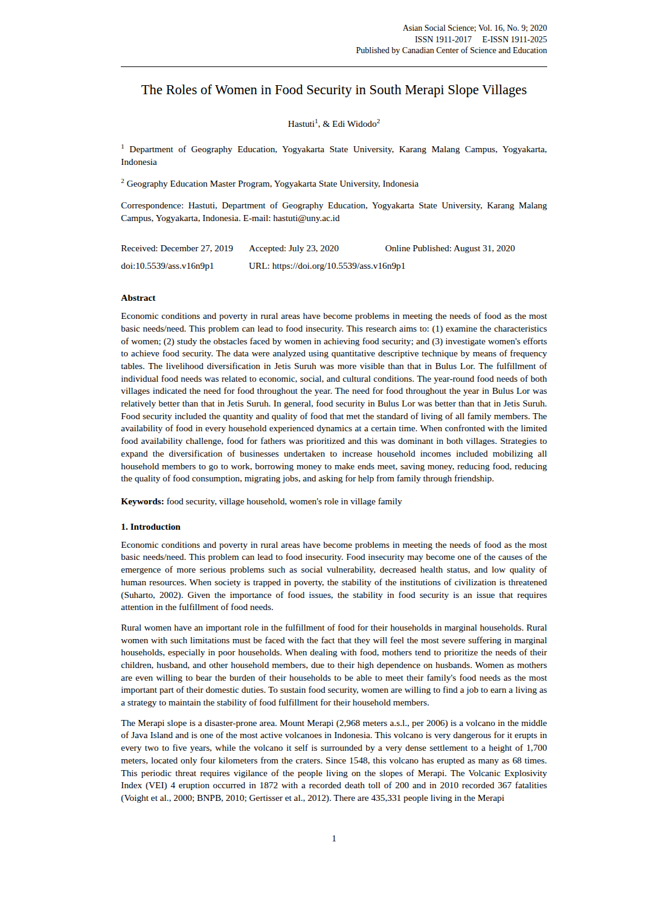Asian Social Science; Vol. 16, No. 9; 2020
ISSN 1911-2017 E-ISSN 1911-2025
Published by Canadian Center of Science and Education
The Roles of Women in Food Security in South Merapi Slope Villages
Hastuti1, & Edi Widodo2
1 Department of Geography Education, Yogyakarta State University, Karang Malang Campus, Yogyakarta, Indonesia
2 Geography Education Master Program, Yogyakarta State University, Indonesia
Correspondence: Hastuti, Department of Geography Education, Yogyakarta State University, Karang Malang Campus, Yogyakarta, Indonesia. E-mail: hastuti@uny.ac.id
| Received: December 27, 2019 | Accepted: July 23, 2020 | Online Published: August 31, 2020 |
| doi:10.5539/ass.v16n9p1 | URL: https://doi.org/10.5539/ass.v16n9p1 |
Abstract
Economic conditions and poverty in rural areas have become problems in meeting the needs of food as the most basic needs/need. This problem can lead to food insecurity. This research aims to: (1) examine the characteristics of women; (2) study the obstacles faced by women in achieving food security; and (3) investigate women's efforts to achieve food security. The data were analyzed using quantitative descriptive technique by means of frequency tables. The livelihood diversification in Jetis Suruh was more visible than that in Bulus Lor. The fulfillment of individual food needs was related to economic, social, and cultural conditions. The year-round food needs of both villages indicated the need for food throughout the year. The need for food throughout the year in Bulus Lor was relatively better than that in Jetis Suruh. In general, food security in Bulus Lor was better than that in Jetis Suruh. Food security included the quantity and quality of food that met the standard of living of all family members. The availability of food in every household experienced dynamics at a certain time. When confronted with the limited food availability challenge, food for fathers was prioritized and this was dominant in both villages. Strategies to expand the diversification of businesses undertaken to increase household incomes included mobilizing all household members to go to work, borrowing money to make ends meet, saving money, reducing food, reducing the quality of food consumption, migrating jobs, and asking for help from family through friendship.
Keywords: food security, village household, women's role in village family
1. Introduction
Economic conditions and poverty in rural areas have become problems in meeting the needs of food as the most basic needs/need. This problem can lead to food insecurity. Food insecurity may become one of the causes of the emergence of more serious problems such as social vulnerability, decreased health status, and low quality of human resources. When society is trapped in poverty, the stability of the institutions of civilization is threatened (Suharto, 2002). Given the importance of food issues, the stability in food security is an issue that requires attention in the fulfillment of food needs.
Rural women have an important role in the fulfillment of food for their households in marginal households. Rural women with such limitations must be faced with the fact that they will feel the most severe suffering in marginal households, especially in poor households. When dealing with food, mothers tend to prioritize the needs of their children, husband, and other household members, due to their high dependence on husbands. Women as mothers are even willing to bear the burden of their households to be able to meet their family's food needs as the most important part of their domestic duties. To sustain food security, women are willing to find a job to earn a living as a strategy to maintain the stability of food fulfillment for their household members.
The Merapi slope is a disaster-prone area. Mount Merapi (2,968 meters a.s.l., per 2006) is a volcano in the middle of Java Island and is one of the most active volcanoes in Indonesia. This volcano is very dangerous for it erupts in every two to five years, while the volcano it self is surrounded by a very dense settlement to a height of 1,700 meters, located only four kilometers from the craters. Since 1548, this volcano has erupted as many as 68 times. This periodic threat requires vigilance of the people living on the slopes of Merapi. The Volcanic Explosivity Index (VEI) 4 eruption occurred in 1872 with a recorded death toll of 200 and in 2010 recorded 367 fatalities (Voight et al., 2000; BNPB, 2010; Gertisser et al., 2012). There are 435,331 people living in the Merapi
1